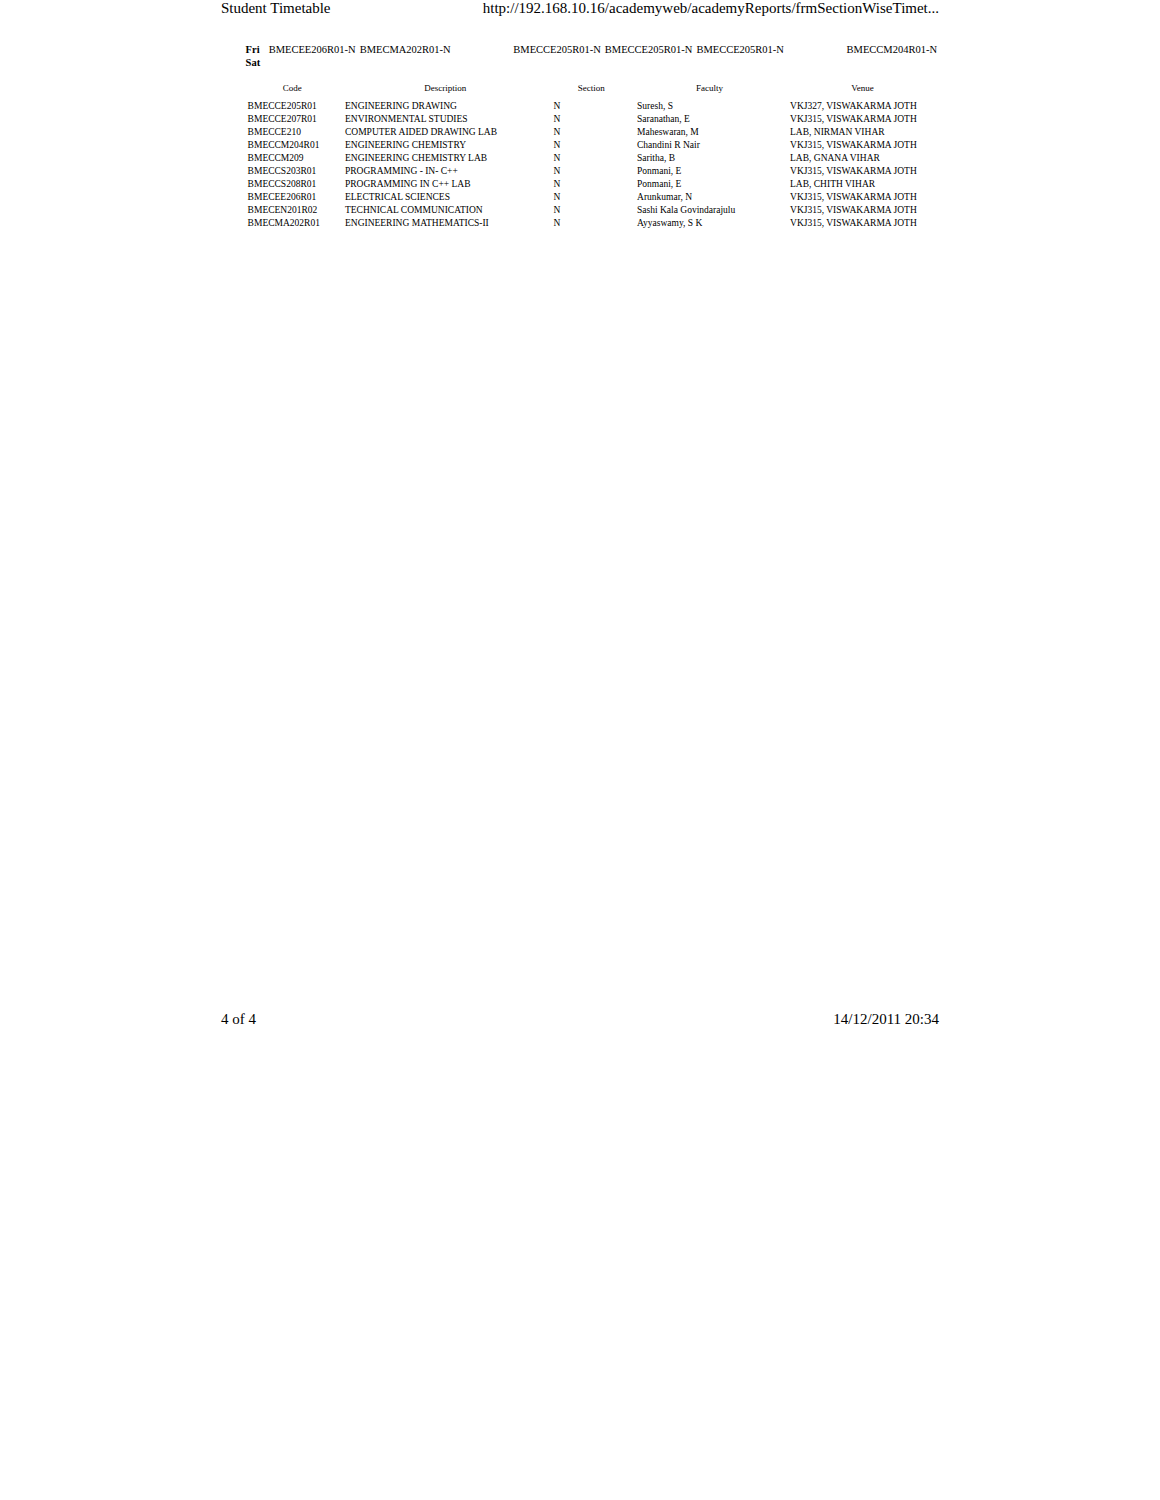Student Timetable http://192.168.10.16/academyweb/academyReports/frmSectionWiseTimet...
| Fri | BMECEE206R01-N | BMECMA202R01-N | | BMECCE205R01-N | BMECCE205R01-N | BMECCE205R01-N | | BMECCM204R01-N |
| Sat | |
| Code | Description | Section | Faculty | Venue |
| --- | --- | --- | --- | --- |
| BMECCE205R01 | ENGINEERING DRAWING | N | Suresh, S | VKJ327, VISWAKARMA JOTH |
| BMECCE207R01 | ENVIRONMENTAL STUDIES | N | Saranathan, E | VKJ315, VISWAKARMA JOTH |
| BMECCE210 | COMPUTER AIDED DRAWING LAB | N | Maheswaran, M | LAB, NIRMAN VIHAR |
| BMECCM204R01 | ENGINEERING CHEMISTRY | N | Chandini R Nair | VKJ315, VISWAKARMA JOTH |
| BMECCM209 | ENGINEERING CHEMISTRY LAB | N | Saritha, B | LAB, GNANA VIHAR |
| BMECCS203R01 | PROGRAMMING - IN- C++ | N | Ponmani, E | VKJ315, VISWAKARMA JOTH |
| BMECCS208R01 | PROGRAMMING IN C++ LAB | N | Ponmani, E | LAB, CHITH VIHAR |
| BMECEE206R01 | ELECTRICAL SCIENCES | N | Arunkumar, N | VKJ315, VISWAKARMA JOTH |
| BMECEN201R02 | TECHNICAL COMMUNICATION | N | Sashi Kala Govindarajulu | VKJ315, VISWAKARMA JOTH |
| BMECMA202R01 | ENGINEERING MATHEMATICS-II | N | Ayyaswamy, S K | VKJ315, VISWAKARMA JOTH |
4 of 4 14/12/2011 20:34